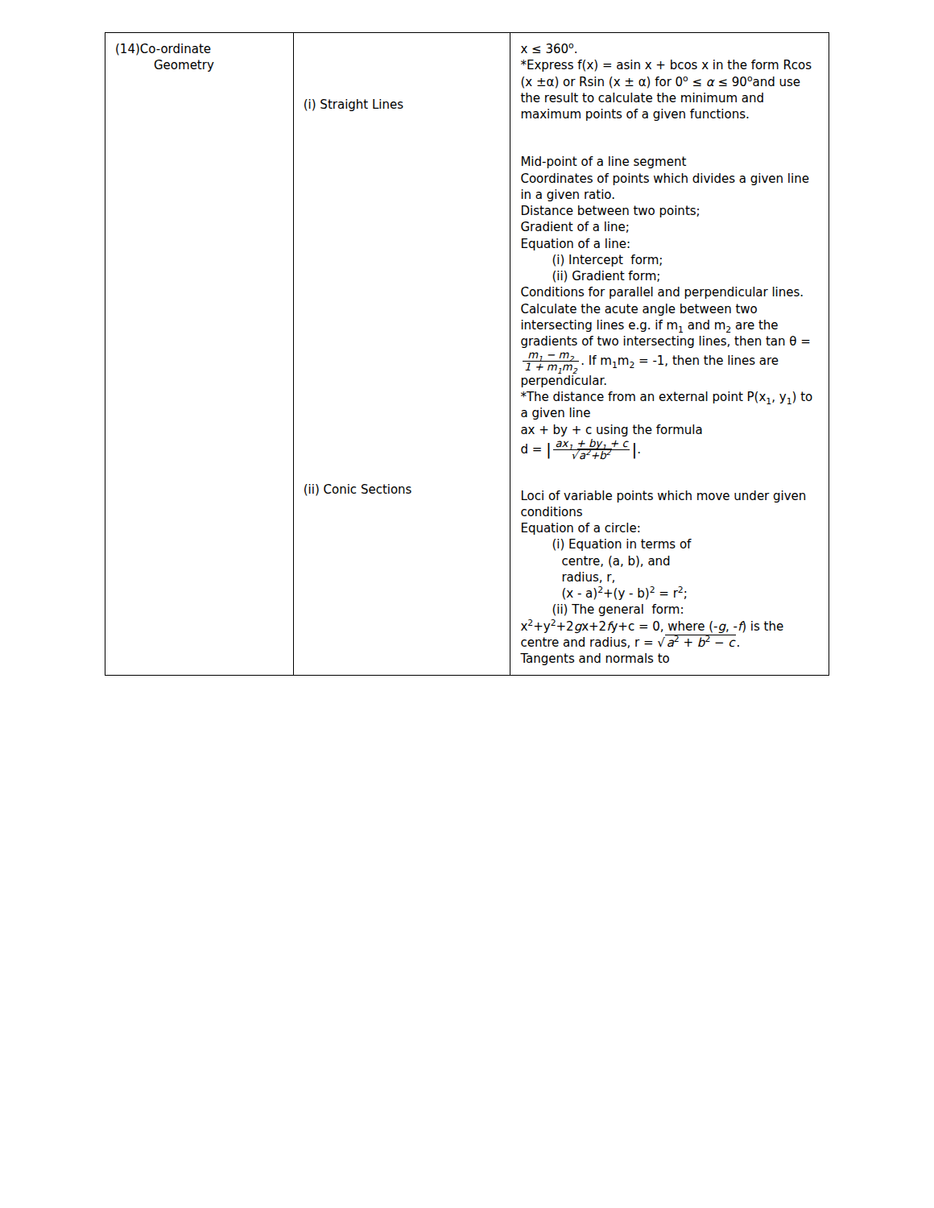| (14) Co-ordinate Geometry | (i) Straight Lines (ii) Conic Sections | x ≤ 360 o . *Express f(x) = asin x + bcos x in the form Rcos (x ±α ) or Rsin (x ± α ) for 0 o ≤ α ≤ 90 o and use the result to calculate the minimum and maximum points of a given functions. Mid-point of a line segment Coordinates of points which divides a given line in a given ratio. Distance between two points; Gradient of a line; Equation of a line: (i) Intercept form; (ii) Gradient form; Conditions for parallel and perpendicular lines. Calculate the acute angle between two intersecting lines e.g. if m 1 and m 2 are the gradients of two intersecting lines, then tan θ = m 1 − m 2 1 + m 1 m 2 . If m 1 m 2 = -1, then the lines are perpendicular. *The distance from an external point P(x 1 , y 1 ) to a given line ax + by + c using the formula d = / ax 1 + by 1 + c √ a 2 +b 2 / . Loci of variable points which move under given conditions Equation of a circle: (i) Equation in terms of centre, (a, b), and radius, r, (x - a) 2 +(y - b) 2 = r 2 ; (ii) The general form: x 2 +y 2 +2 g x+2 f y+c = 0, where (- g , - f ) is the centre and radius, r = √ a 2 + b 2 − c . Tangents and normals to |